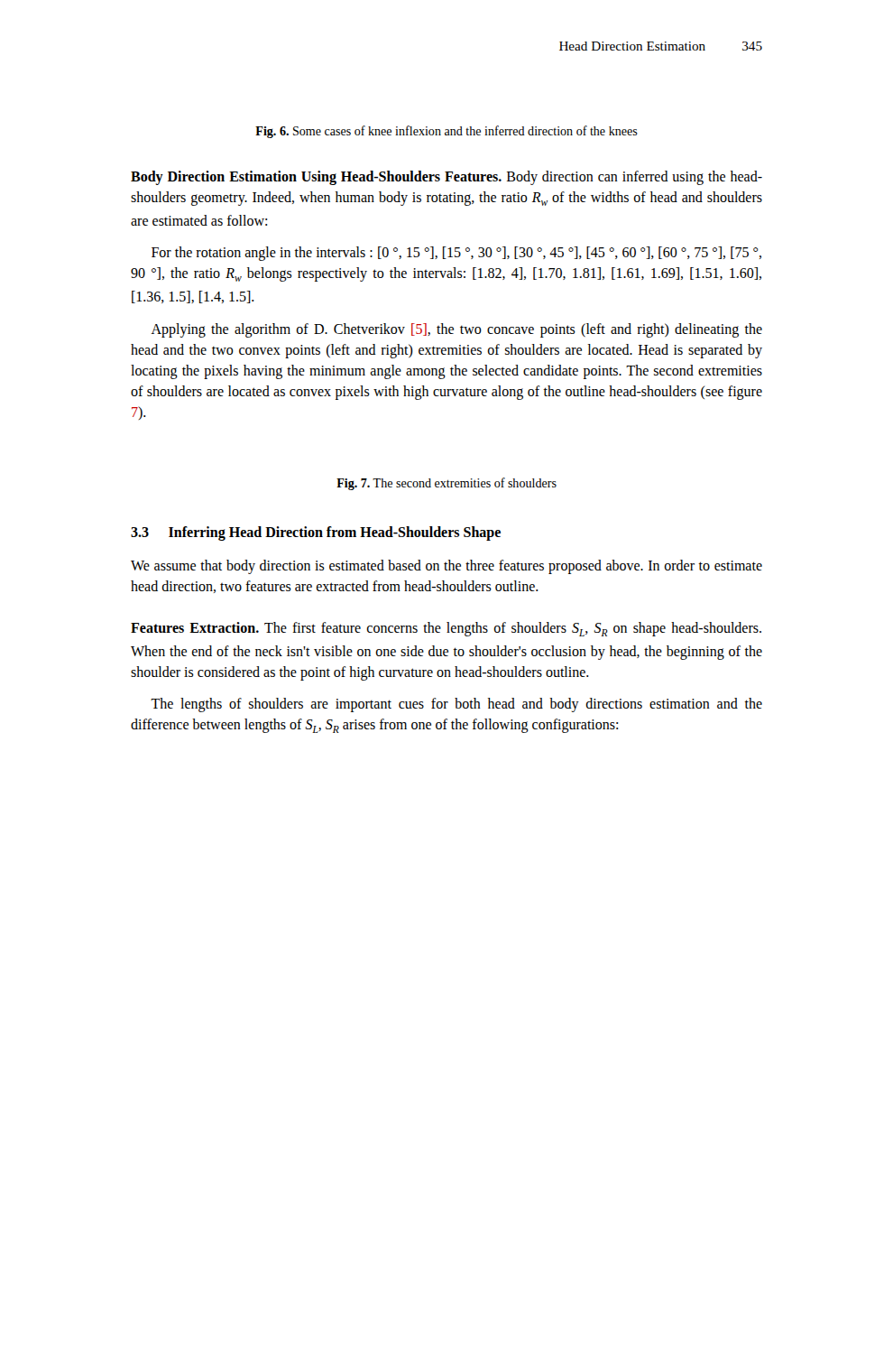Head Direction Estimation 345
Fig. 6. Some cases of knee inflexion and the inferred direction of the knees
Body Direction Estimation Using Head-Shoulders Features. Body direction can inferred using the head-shoulders geometry. Indeed, when human body is rotating, the ratio Rw of the widths of head and shoulders are estimated as follow:
For the rotation angle in the intervals : [0 °, 15 °], [15 °, 30 °], [30 °, 45 °], [45 °, 60 °], [60 °, 75 °], [75 °, 90 °], the ratio Rw belongs respectively to the intervals: [1.82, 4], [1.70, 1.81], [1.61, 1.69], [1.51, 1.60], [1.36, 1.5], [1.4, 1.5].
Applying the algorithm of D. Chetverikov [5], the two concave points (left and right) delineating the head and the two convex points (left and right) extremities of shoulders are located. Head is separated by locating the pixels having the minimum angle among the selected candidate points. The second extremities of shoulders are located as convex pixels with high curvature along of the outline head-shoulders (see figure 7).
Fig. 7. The second extremities of shoulders
3.3 Inferring Head Direction from Head-Shoulders Shape
We assume that body direction is estimated based on the three features proposed above. In order to estimate head direction, two features are extracted from head-shoulders outline.
Features Extraction. The first feature concerns the lengths of shoulders SL, SR on shape head-shoulders. When the end of the neck isn't visible on one side due to shoulder's occlusion by head, the beginning of the shoulder is considered as the point of high curvature on head-shoulders outline.
The lengths of shoulders are important cues for both head and body directions estimation and the difference between lengths of SL, SR arises from one of the following configurations: